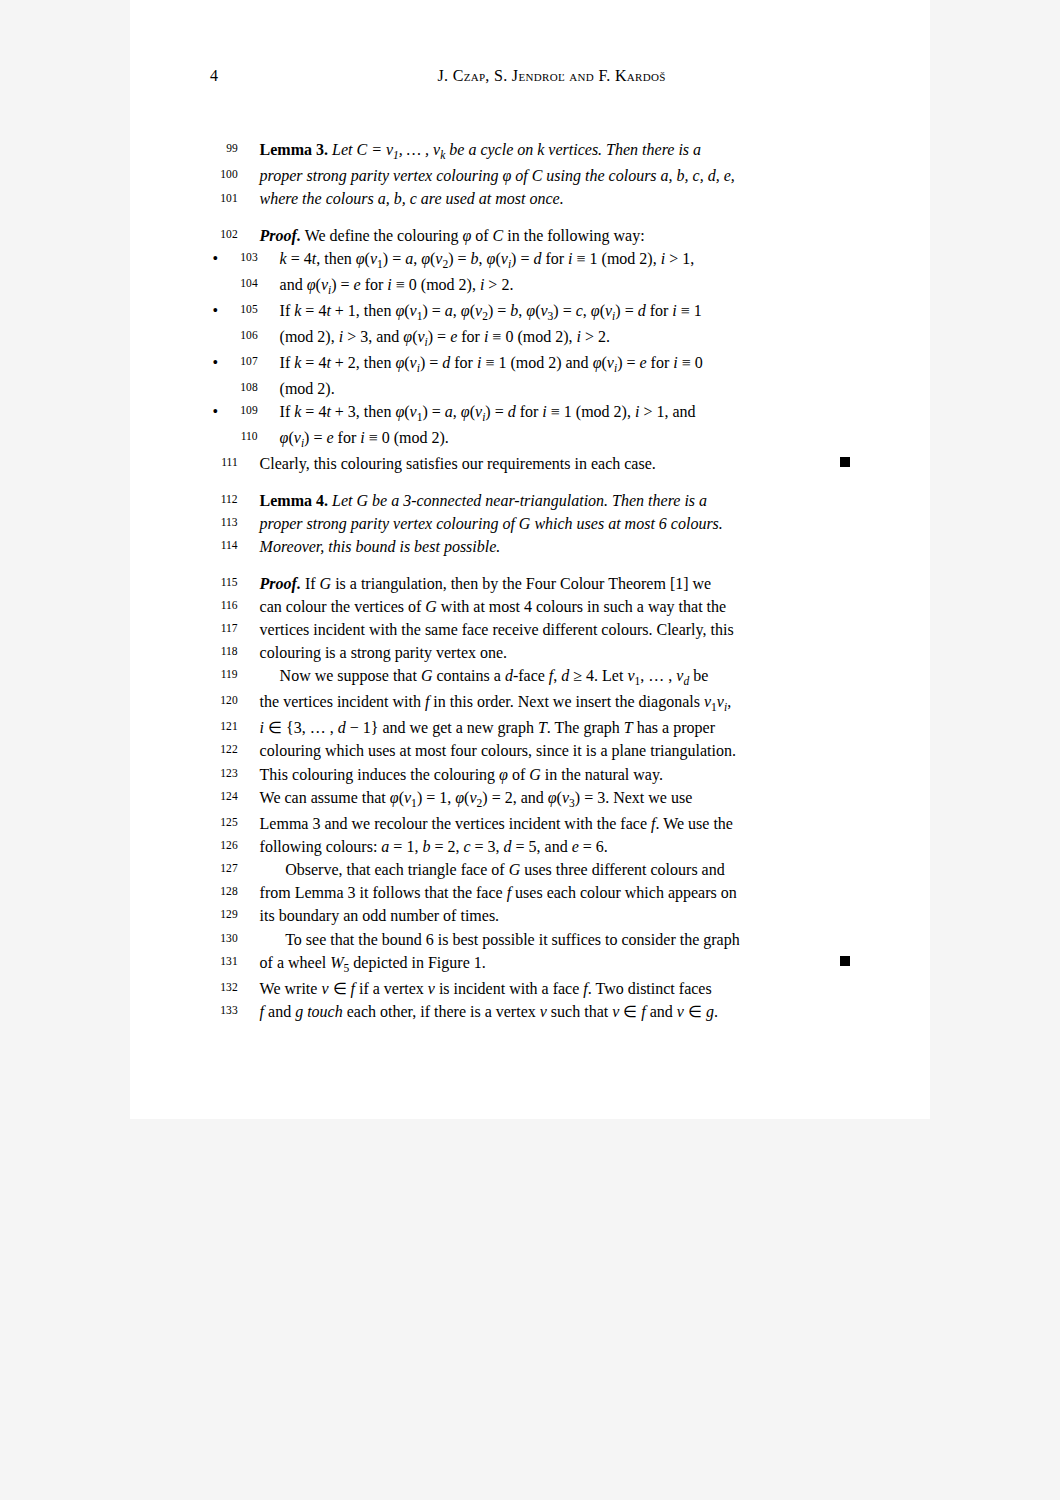4
J. Czap, S. Jendroľ and F. Kardoš
99 Lemma 3. Let C = v1, … , vk be a cycle on k vertices. Then there is a
100 proper strong parity vertex colouring φ of C using the colours a, b, c, d, e,
101 where the colours a, b, c are used at most once.
102 Proof. We define the colouring φ of C in the following way:
103 k = 4t, then φ(v1) = a, φ(v2) = b, φ(vi) = d for i ≡ 1 (mod 2), i > 1,
104 and φ(vi) = e for i ≡ 0 (mod 2), i > 2.
105 If k = 4t + 1, then φ(v1) = a, φ(v2) = b, φ(v3) = c, φ(vi) = d for i ≡ 1
106 (mod 2), i > 3, and φ(vi) = e for i ≡ 0 (mod 2), i > 2.
107 If k = 4t + 2, then φ(vi) = d for i ≡ 1 (mod 2) and φ(vi) = e for i ≡ 0
108 (mod 2).
109 If k = 4t + 3, then φ(v1) = a, φ(vi) = d for i ≡ 1 (mod 2), i > 1, and
110 φ(vi) = e for i ≡ 0 (mod 2).
111 Clearly, this colouring satisfies our requirements in each case.
112 Lemma 4. Let G be a 3-connected near-triangulation. Then there is a
113 proper strong parity vertex colouring of G which uses at most 6 colours.
114 Moreover, this bound is best possible.
115 Proof. If G is a triangulation, then by the Four Colour Theorem [1] we
116 can colour the vertices of G with at most 4 colours in such a way that the
117 vertices incident with the same face receive different colours. Clearly, this
118 colouring is a strong parity vertex one.
119 Now we suppose that G contains a d-face f, d ≥ 4. Let v1, … , vd be
120 the vertices incident with f in this order. Next we insert the diagonals v1vi,
121 i ∈ {3, … , d − 1} and we get a new graph T. The graph T has a proper
122 colouring which uses at most four colours, since it is a plane triangulation.
123 This colouring induces the colouring φ of G in the natural way.
124 We can assume that φ(v1) = 1, φ(v2) = 2, and φ(v3) = 3. Next we use
125 Lemma 3 and we recolour the vertices incident with the face f. We use the
126 following colours: a = 1, b = 2, c = 3, d = 5, and e = 6.
127 Observe, that each triangle face of G uses three different colours and
128 from Lemma 3 it follows that the face f uses each colour which appears on
129 its boundary an odd number of times.
130 To see that the bound 6 is best possible it suffices to consider the graph
131 of a wheel W5 depicted in Figure 1.
132 We write v ∈ f if a vertex v is incident with a face f. Two distinct faces
133 f and g touch each other, if there is a vertex v such that v ∈ f and v ∈ g.